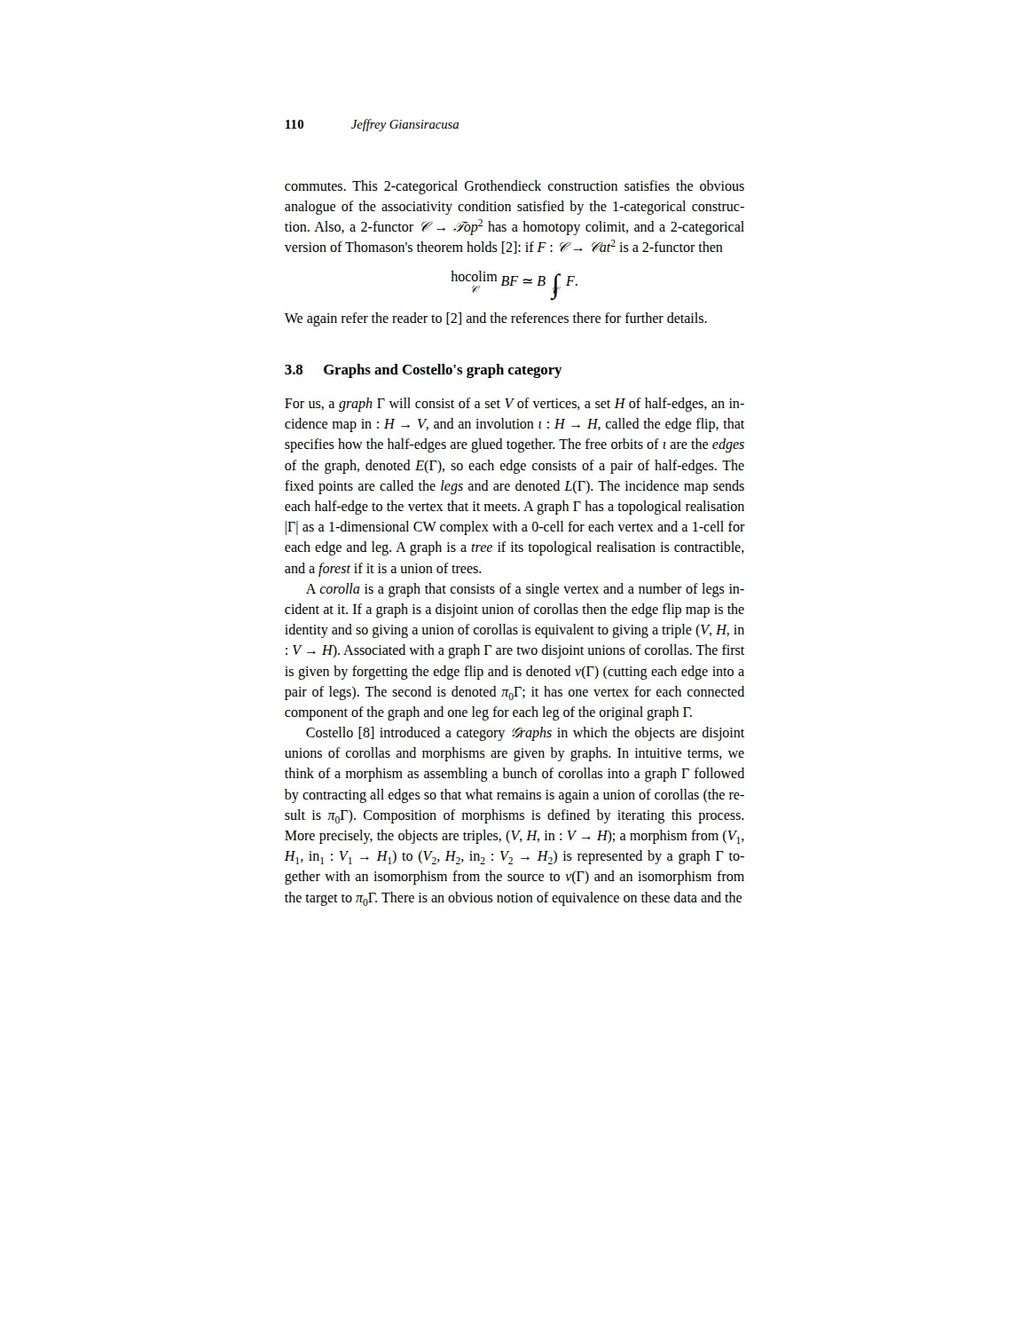110 Jeffrey Giansiracusa
commutes. This 2-categorical Grothendieck construction satisfies the obvious analogue of the associativity condition satisfied by the 1-categorical construction. Also, a 2-functor 𝒞 → 𝒯op2 has a homotopy colimit, and a 2-categorical version of Thomason's theorem holds [2]: if F : 𝒞 → 𝒞at2 is a 2-functor then
hocolim 𝒞 BF ≃ B ∫𝒞 F.
We again refer the reader to [2] and the references there for further details.
3.8 Graphs and Costello's graph category
For us, a graph Γ will consist of a set V of vertices, a set H of half-edges, an incidence map in : H → V, and an involution ι : H → H, called the edge flip, that specifies how the half-edges are glued together. The free orbits of ι are the edges of the graph, denoted E(Γ), so each edge consists of a pair of half-edges. The fixed points are called the legs and are denoted L(Γ). The incidence map sends each half-edge to the vertex that it meets. A graph Γ has a topological realisation |Γ| as a 1-dimensional CW complex with a 0-cell for each vertex and a 1-cell for each edge and leg. A graph is a tree if its topological realisation is contractible, and a forest if it is a union of trees.
A corolla is a graph that consists of a single vertex and a number of legs incident at it. If a graph is a disjoint union of corollas then the edge flip map is the identity and so giving a union of corollas is equivalent to giving a triple (V, H, in : V → H). Associated with a graph Γ are two disjoint unions of corollas. The first is given by forgetting the edge flip and is denoted ν(Γ) (cutting each edge into a pair of legs). The second is denoted π0Γ; it has one vertex for each connected component of the graph and one leg for each leg of the original graph Γ.
Costello [8] introduced a category 𝒢raphs in which the objects are disjoint unions of corollas and morphisms are given by graphs. In intuitive terms, we think of a morphism as assembling a bunch of corollas into a graph Γ followed by contracting all edges so that what remains is again a union of corollas (the result is π0Γ). Composition of morphisms is defined by iterating this process. More precisely, the objects are triples, (V, H, in : V → H); a morphism from (V1, H1, in1 : V1 → H1) to (V2, H2, in2 : V2 → H2) is represented by a graph Γ together with an isomorphism from the source to ν(Γ) and an isomorphism from the target to π0Γ. There is an obvious notion of equivalence on these data and the